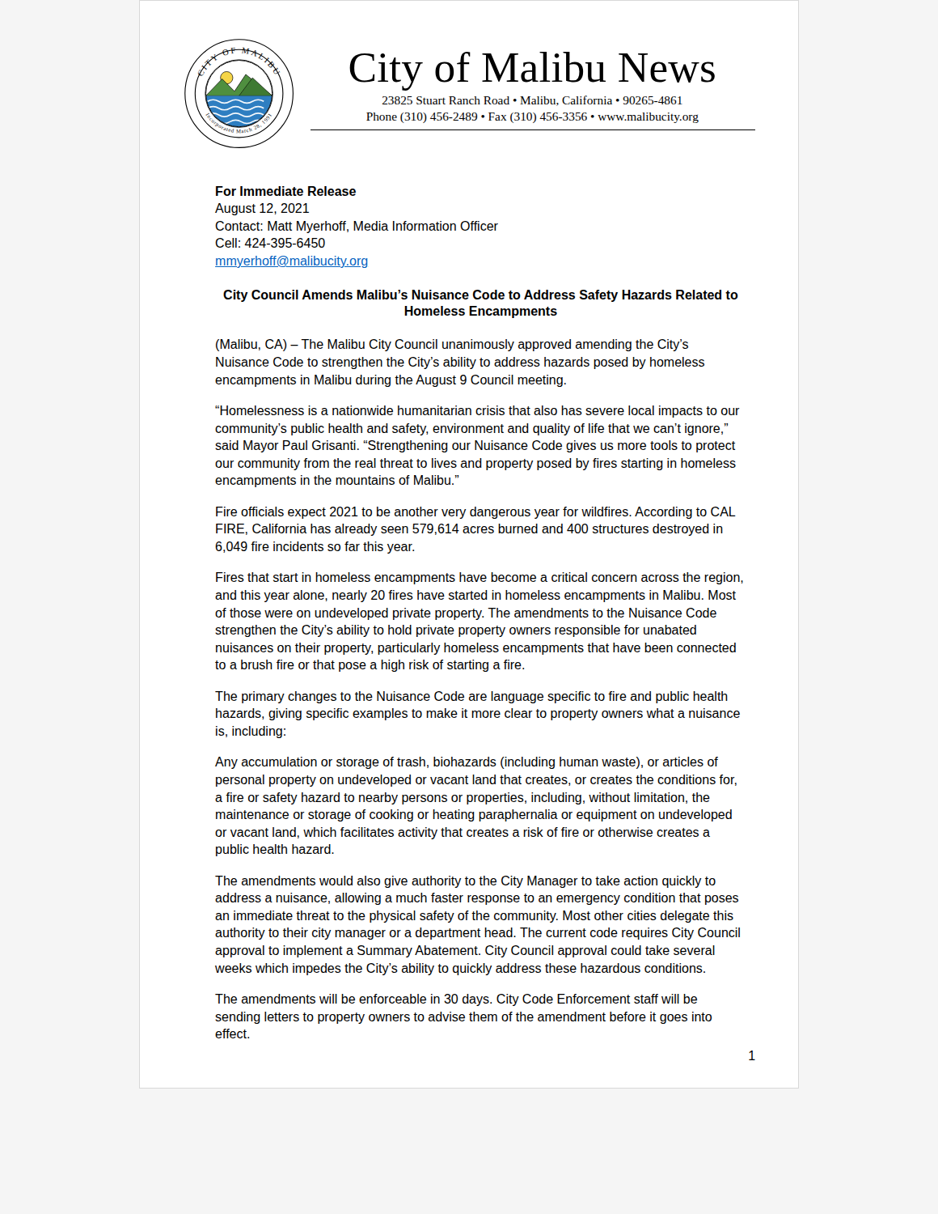CITY OF MALIBU Incorporated March 28, 1991
City of Malibu News
23825 Stuart Ranch Road • Malibu, California • 90265-4861
Phone (310) 456-2489 • Fax (310) 456-3356 • www.malibucity.org
For Immediate Release
August 12, 2021
Contact: Matt Myerhoff, Media Information Officer
Cell: 424-395-6450
mmyerhoff@malibucity.org
City Council Amends Malibu’s Nuisance Code to Address Safety Hazards Related to Homeless Encampments
(Malibu, CA) – The Malibu City Council unanimously approved amending the City’s Nuisance Code to strengthen the City’s ability to address hazards posed by homeless encampments in Malibu during the August 9 Council meeting.
“Homelessness is a nationwide humanitarian crisis that also has severe local impacts to our community’s public health and safety, environment and quality of life that we can’t ignore,” said Mayor Paul Grisanti. “Strengthening our Nuisance Code gives us more tools to protect our community from the real threat to lives and property posed by fires starting in homeless encampments in the mountains of Malibu.”
Fire officials expect 2021 to be another very dangerous year for wildfires. According to CAL FIRE, California has already seen 579,614 acres burned and 400 structures destroyed in 6,049 fire incidents so far this year.
Fires that start in homeless encampments have become a critical concern across the region, and this year alone, nearly 20 fires have started in homeless encampments in Malibu. Most of those were on undeveloped private property. The amendments to the Nuisance Code strengthen the City’s ability to hold private property owners responsible for unabated nuisances on their property, particularly homeless encampments that have been connected to a brush fire or that pose a high risk of starting a fire.
The primary changes to the Nuisance Code are language specific to fire and public health hazards, giving specific examples to make it more clear to property owners what a nuisance is, including:
Any accumulation or storage of trash, biohazards (including human waste), or articles of personal property on undeveloped or vacant land that creates, or creates the conditions for, a fire or safety hazard to nearby persons or properties, including, without limitation, the maintenance or storage of cooking or heating paraphernalia or equipment on undeveloped or vacant land, which facilitates activity that creates a risk of fire or otherwise creates a public health hazard.
The amendments would also give authority to the City Manager to take action quickly to address a nuisance, allowing a much faster response to an emergency condition that poses an immediate threat to the physical safety of the community. Most other cities delegate this authority to their city manager or a department head. The current code requires City Council approval to implement a Summary Abatement. City Council approval could take several weeks which impedes the City’s ability to quickly address these hazardous conditions.
The amendments will be enforceable in 30 days. City Code Enforcement staff will be sending letters to property owners to advise them of the amendment before it goes into effect.
1